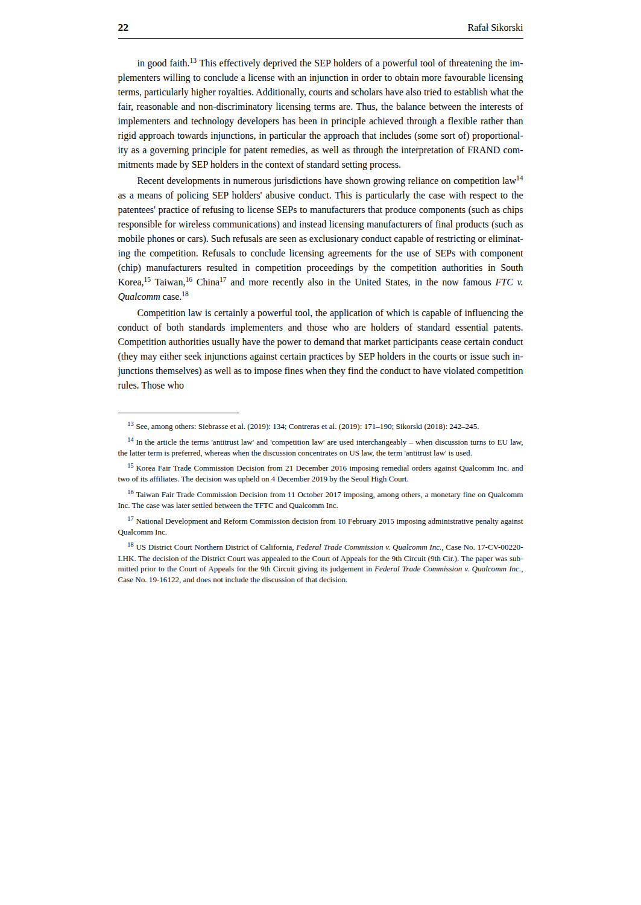22 Rafał Sikorski
in good faith.13 This effectively deprived the SEP holders of a powerful tool of threatening the implementers willing to conclude a license with an injunction in order to obtain more favourable licensing terms, particularly higher royalties. Additionally, courts and scholars have also tried to establish what the fair, reasonable and non-discriminatory licensing terms are. Thus, the balance between the interests of implementers and technology developers has been in principle achieved through a flexible rather than rigid approach towards injunctions, in particular the approach that includes (some sort of) proportionality as a governing principle for patent remedies, as well as through the interpretation of FRAND commitments made by SEP holders in the context of standard setting process.
Recent developments in numerous jurisdictions have shown growing reliance on competition law14 as a means of policing SEP holders' abusive conduct. This is particularly the case with respect to the patentees' practice of refusing to license SEPs to manufacturers that produce components (such as chips responsible for wireless communications) and instead licensing manufacturers of final products (such as mobile phones or cars). Such refusals are seen as exclusionary conduct capable of restricting or eliminating the competition. Refusals to conclude licensing agreements for the use of SEPs with component (chip) manufacturers resulted in competition proceedings by the competition authorities in South Korea,15 Taiwan,16 China17 and more recently also in the United States, in the now famous FTC v. Qualcomm case.18
Competition law is certainly a powerful tool, the application of which is capable of influencing the conduct of both standards implementers and those who are holders of standard essential patents. Competition authorities usually have the power to demand that market participants cease certain conduct (they may either seek injunctions against certain practices by SEP holders in the courts or issue such injunctions themselves) as well as to impose fines when they find the conduct to have violated competition rules. Those who
13 See, among others: Siebrasse et al. (2019): 134; Contreras et al. (2019): 171–190; Sikorski (2018): 242–245.
14 In the article the terms 'antitrust law' and 'competition law' are used interchangeably – when discussion turns to EU law, the latter term is preferred, whereas when the discussion concentrates on US law, the term 'antitrust law' is used.
15 Korea Fair Trade Commission Decision from 21 December 2016 imposing remedial orders against Qualcomm Inc. and two of its affiliates. The decision was upheld on 4 December 2019 by the Seoul High Court.
16 Taiwan Fair Trade Commission Decision from 11 October 2017 imposing, among others, a monetary fine on Qualcomm Inc. The case was later settled between the TFTC and Qualcomm Inc.
17 National Development and Reform Commission decision from 10 February 2015 imposing administrative penalty against Qualcomm Inc.
18 US District Court Northern District of California, Federal Trade Commission v. Qualcomm Inc., Case No. 17-CV-00220-LHK. The decision of the District Court was appealed to the Court of Appeals for the 9th Circuit (9th Cir.). The paper was submitted prior to the Court of Appeals for the 9th Circuit giving its judgement in Federal Trade Commission v. Qualcomm Inc., Case No. 19-16122, and does not include the discussion of that decision.